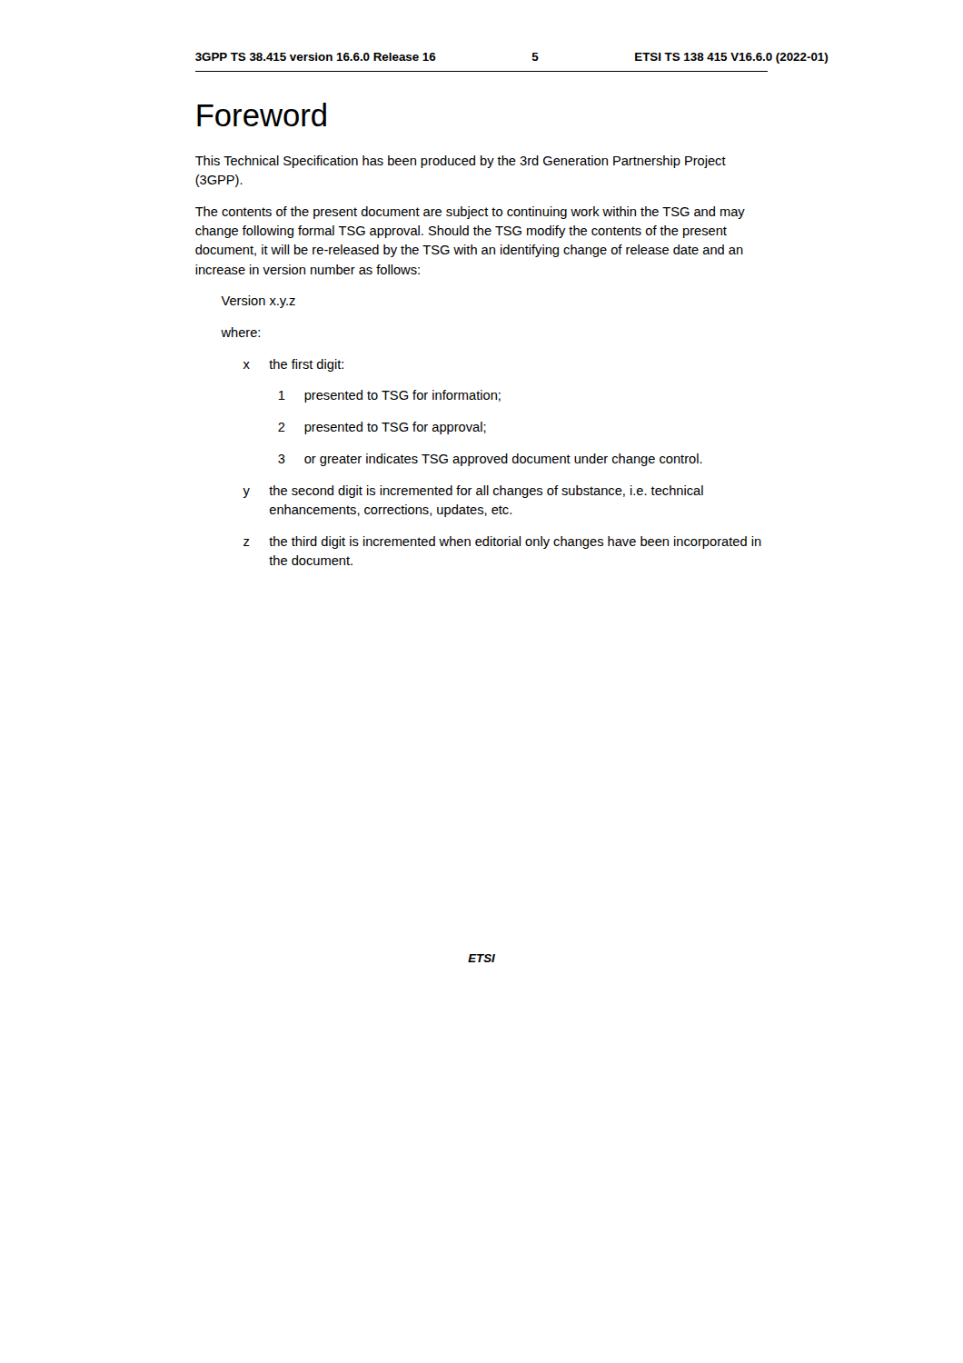3GPP TS 38.415 version 16.6.0 Release 16 5 ETSI TS 138 415 V16.6.0 (2022-01)
Foreword
This Technical Specification has been produced by the 3rd Generation Partnership Project (3GPP).
The contents of the present document are subject to continuing work within the TSG and may change following formal TSG approval. Should the TSG modify the contents of the present document, it will be re-released by the TSG with an identifying change of release date and an increase in version number as follows:
Version x.y.z
where:
xthe first digit:
1presented to TSG for information;
2presented to TSG for approval;
3or greater indicates TSG approved document under change control.
ythe second digit is incremented for all changes of substance, i.e. technical enhancements, corrections, updates, etc.
zthe third digit is incremented when editorial only changes have been incorporated in the document.
ETSI